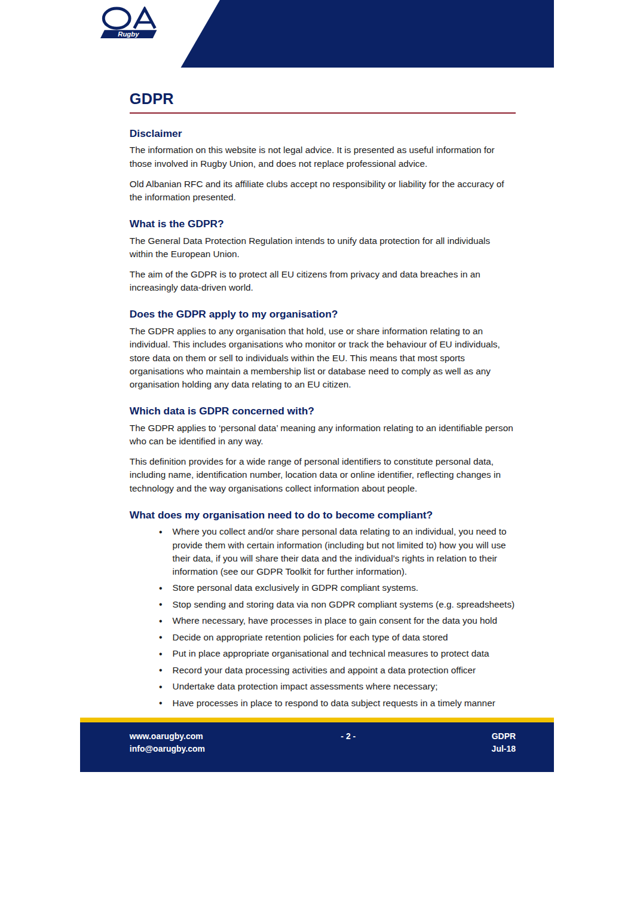Rugby
GDPR
Disclaimer
The information on this website is not legal advice. It is presented as useful information for those involved in Rugby Union, and does not replace professional advice.
Old Albanian RFC and its affiliate clubs accept no responsibility or liability for the accuracy of the information presented.
What is the GDPR?
The General Data Protection Regulation intends to unify data protection for all individuals within the European Union.
The aim of the GDPR is to protect all EU citizens from privacy and data breaches in an increasingly data-driven world.
Does the GDPR apply to my organisation?
The GDPR applies to any organisation that hold, use or share information relating to an individual. This includes organisations who monitor or track the behaviour of EU individuals, store data on them or sell to individuals within the EU. This means that most sports organisations who maintain a membership list or database need to comply as well as any organisation holding any data relating to an EU citizen.
Which data is GDPR concerned with?
The GDPR applies to ‘personal data’ meaning any information relating to an identifiable person who can be identified in any way.
This definition provides for a wide range of personal identifiers to constitute personal data, including name, identification number, location data or online identifier, reflecting changes in technology and the way organisations collect information about people.
What does my organisation need to do to become compliant?
Where you collect and/or share personal data relating to an individual, you need to provide them with certain information (including but not limited to) how you will use their data, if you will share their data and the individual’s rights in relation to their information (see our GDPR Toolkit for further information).
Store personal data exclusively in GDPR compliant systems.
Stop sending and storing data via non GDPR compliant systems (e.g. spreadsheets)
Where necessary, have processes in place to gain consent for the data you hold
Decide on appropriate retention policies for each type of data stored
Put in place appropriate organisational and technical measures to protect data
Record your data processing activities and appoint a data protection officer
Undertake data protection impact assessments where necessary;
Have processes in place to respond to data subject requests in a timely manner
www.oarugby.com
info@oarugby.com
- 2 -
GDPR
Jul-18